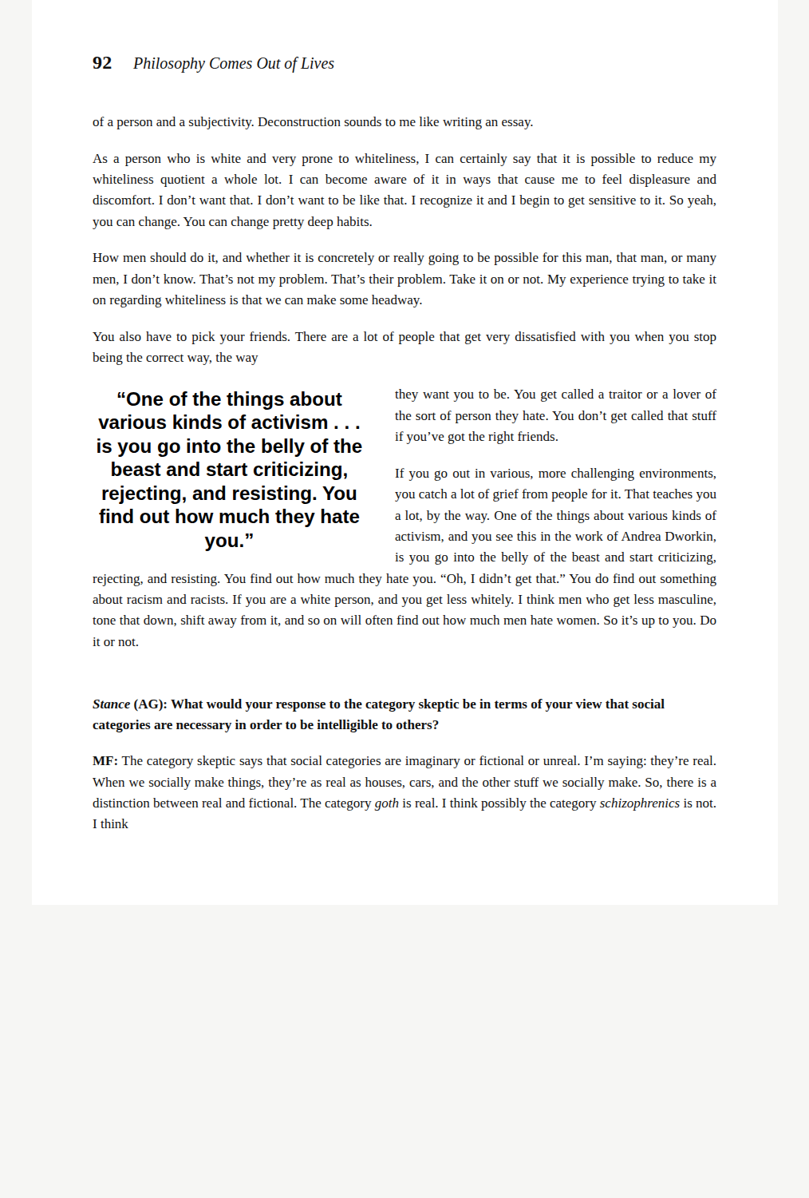92 Philosophy Comes Out of Lives
of a person and a subjectivity. Deconstruction sounds to me like writing an essay.
As a person who is white and very prone to whiteliness, I can certainly say that it is possible to reduce my whiteliness quotient a whole lot. I can become aware of it in ways that cause me to feel displeasure and discomfort. I don’t want that. I don’t want to be like that. I recognize it and I begin to get sensitive to it. So yeah, you can change. You can change pretty deep habits.
How men should do it, and whether it is concretely or really going to be possible for this man, that man, or many men, I don’t know. That’s not my problem. That’s their problem. Take it on or not. My experience trying to take it on regarding whiteliness is that we can make some headway.
You also have to pick your friends. There are a lot of people that get very dissatisfied with you when you stop being the correct way, the way
“One of the things about various kinds of activism . . . is you go into the belly of the beast and start criticizing, rejecting, and resisting. You find out how much they hate you.”
they want you to be. You get called a traitor or a lover of the sort of person they hate. You don’t get called that stuff if you’ve got the right friends.
If you go out in various, more challenging environments, you catch a lot of grief from people for it. That teaches you a lot, by the way. One of the things about various kinds of activism, and you see this in the work of Andrea Dworkin, is you go into the belly of the beast and start criticizing, rejecting, and resisting. You find out how much they hate you. “Oh, I didn’t get that.” You do find out something about racism and racists. If you are a white person, and you get less whitely. I think men who get less masculine, tone that down, shift away from it, and so on will often find out how much men hate women. So it’s up to you. Do it or not.
Stance (AG): What would your response to the category skeptic be in terms of your view that social categories are necessary in order to be intelligible to others?
MF: The category skeptic says that social categories are imaginary or fictional or unreal. I’m saying: they’re real. When we socially make things, they’re as real as houses, cars, and the other stuff we socially make. So, there is a distinction between real and fictional. The category goth is real. I think possibly the category schizophrenics is not. I think